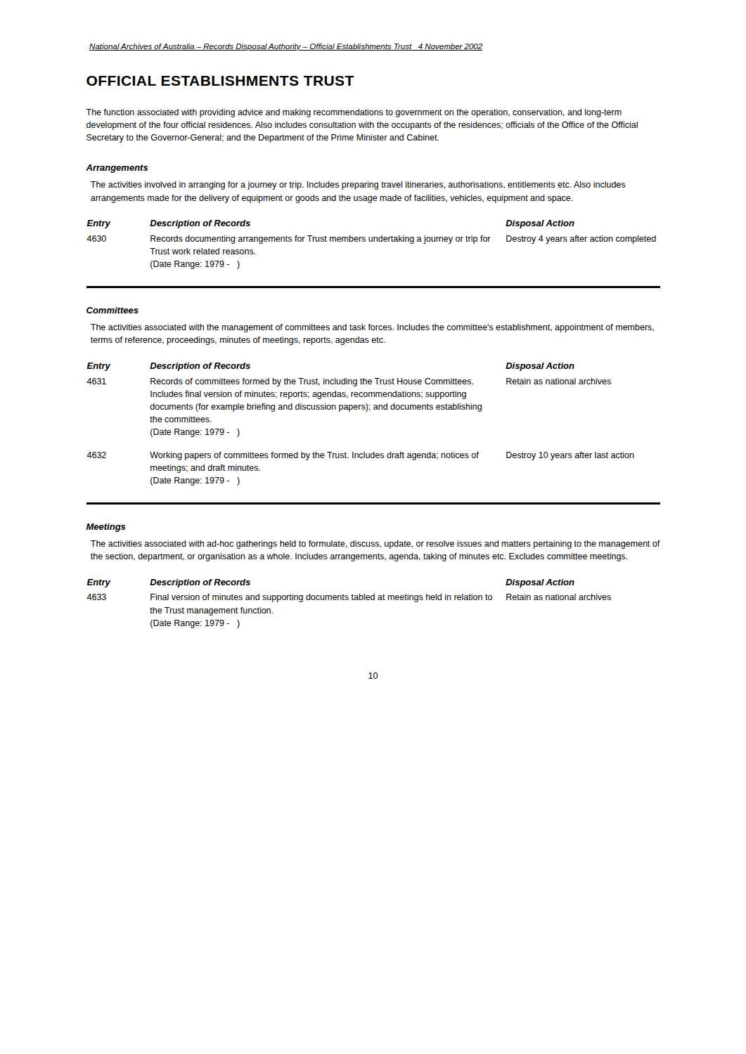National Archives of Australia – Records Disposal Authority – Official Establishments Trust 4 November 2002
OFFICIAL ESTABLISHMENTS TRUST
The function associated with providing advice and making recommendations to government on the operation, conservation, and long-term development of the four official residences. Also includes consultation with the occupants of the residences; officials of the Office of the Official Secretary to the Governor-General; and the Department of the Prime Minister and Cabinet.
Arrangements
The activities involved in arranging for a journey or trip. Includes preparing travel itineraries, authorisations, entitlements etc. Also includes arrangements made for the delivery of equipment or goods and the usage made of facilities, vehicles, equipment and space.
| Entry | Description of Records | Disposal Action |
| --- | --- | --- |
| 4630 | Records documenting arrangements for Trust members undertaking a journey or trip for Trust work related reasons. (Date Range: 1979 - ) | Destroy 4 years after action completed |
Committees
The activities associated with the management of committees and task forces. Includes the committee's establishment, appointment of members, terms of reference, proceedings, minutes of meetings, reports, agendas etc.
| Entry | Description of Records | Disposal Action |
| --- | --- | --- |
| 4631 | Records of committees formed by the Trust, including the Trust House Committees. Includes final version of minutes; reports; agendas, recommendations; supporting documents (for example briefing and discussion papers); and documents establishing the committees. (Date Range: 1979 - ) | Retain as national archives |
| 4632 | Working papers of committees formed by the Trust. Includes draft agenda; notices of meetings; and draft minutes. (Date Range: 1979 - ) | Destroy 10 years after last action |
Meetings
The activities associated with ad-hoc gatherings held to formulate, discuss, update, or resolve issues and matters pertaining to the management of the section, department, or organisation as a whole. Includes arrangements, agenda, taking of minutes etc. Excludes committee meetings.
| Entry | Description of Records | Disposal Action |
| --- | --- | --- |
| 4633 | Final version of minutes and supporting documents tabled at meetings held in relation to the Trust management function. (Date Range: 1979 - ) | Retain as national archives |
10